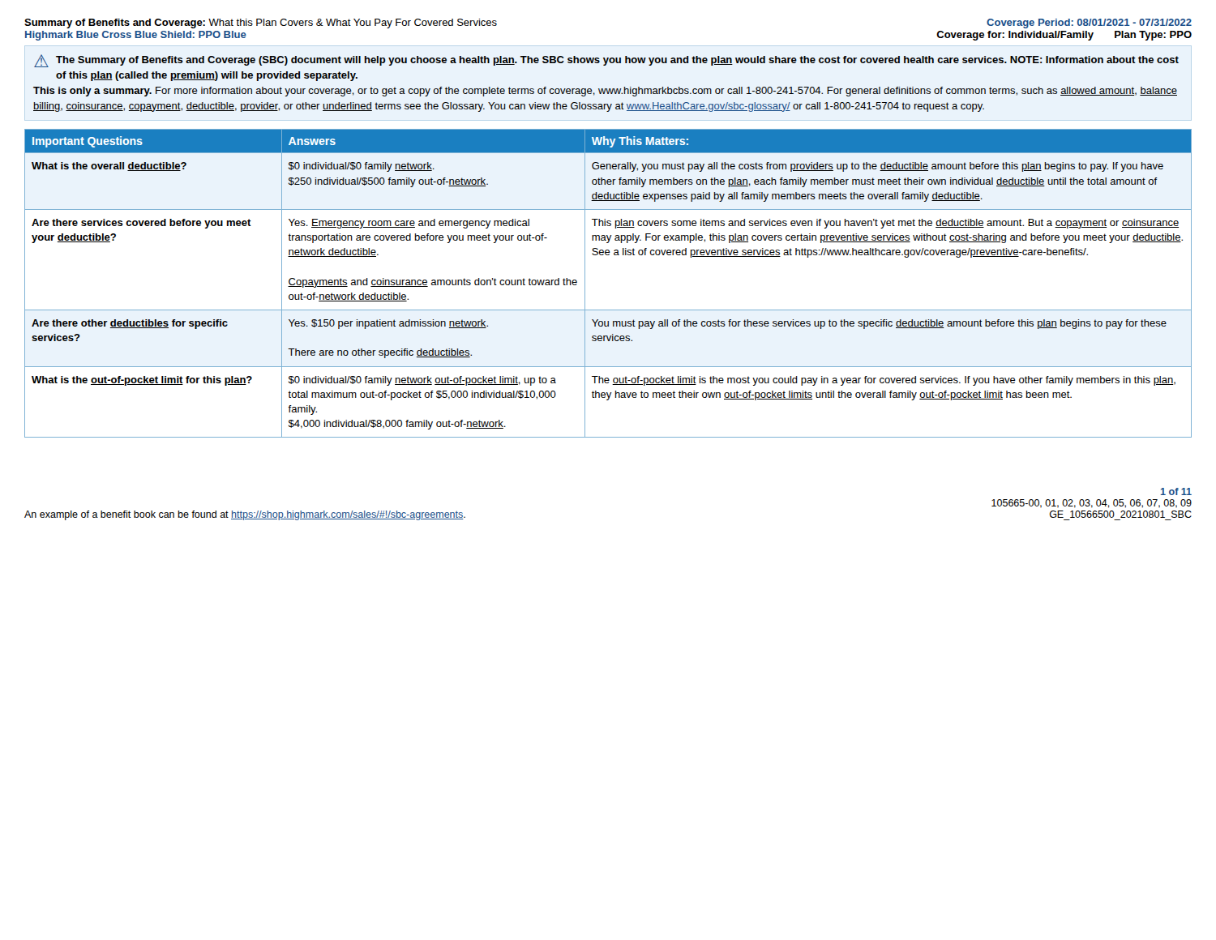Summary of Benefits and Coverage: What this Plan Covers & What You Pay For Covered Services
Highmark Blue Cross Blue Shield: PPO Blue
Coverage Period: 08/01/2021 - 07/31/2022
Coverage for: Individual/Family Plan Type: PPO
⚠
The Summary of Benefits and Coverage (SBC) document will help you choose a health plan. The SBC shows you how you and the plan would share the cost for covered health care services. NOTE: Information about the cost of this plan (called the premium) will be provided separately.
This is only a summary. For more information about your coverage, or to get a copy of the complete terms of coverage, www.highmarkbcbs.com or call 1-800-241-5704. For general definitions of common terms, such as allowed amount, balance billing, coinsurance, copayment, deductible, provider, or other underlined terms see the Glossary. You can view the Glossary at www.HealthCare.gov/sbc-glossary/ or call 1-800-241-5704 to request a copy.
| Important Questions | Answers | Why This Matters: |
| --- | --- | --- |
| What is the overall deductible ? | $0 individual/$0 family network . $250 individual/$500 family out-of- network . | Generally, you must pay all the costs from providers up to the deductible amount before this plan begins to pay. If you have other family members on the plan , each family member must meet their own individual deductible until the total amount of deductible expenses paid by all family members meets the overall family deductible . |
| Are there services covered before you meet your deductible ? | Yes. Emergency room care and emergency medical transportation are covered before you meet your out-of- network deductible . Copayments and coinsurance amounts don't count toward the out-of- network deductible . | This plan covers some items and services even if you haven't yet met the deductible amount. But a copayment or coinsurance may apply. For example, this plan covers certain preventive services without cost-sharing and before you meet your deductible . See a list of covered preventive services at https://www.healthcare.gov/coverage/ preventive -care-benefits/. |
| Are there other deductibles for specific services? | Yes. $150 per inpatient admission network . There are no other specific deductibles . | You must pay all of the costs for these services up to the specific deductible amount before this plan begins to pay for these services. |
| What is the out-of-pocket limit for this plan ? | $0 individual/$0 family network out-of-pocket limit , up to a total maximum out-of-pocket of $5,000 individual/$10,000 family. $4,000 individual/$8,000 family out-of- network . | The out-of-pocket limit is the most you could pay in a year for covered services. If you have other family members in this plan , they have to meet their own out-of-pocket limits until the overall family out-of-pocket limit has been met. |
An example of a benefit book can be found at https://shop.highmark.com/sales/#!/sbc-agreements.
1 of 11
105665-00, 01, 02, 03, 04, 05, 06, 07, 08, 09
GE_10566500_20210801_SBC